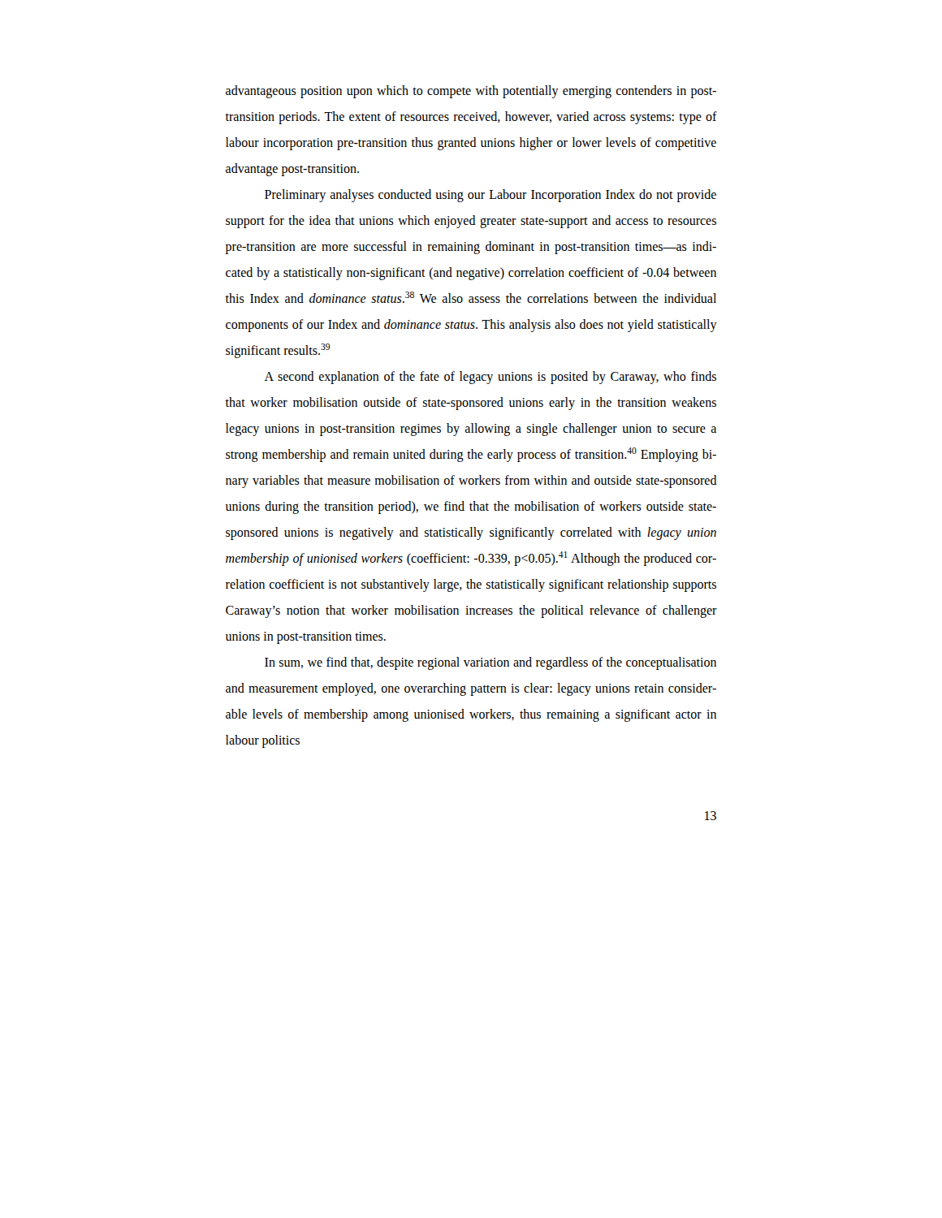advantageous position upon which to compete with potentially emerging contenders in post-transition periods. The extent of resources received, however, varied across systems: type of labour incorporation pre-transition thus granted unions higher or lower levels of competitive advantage post-transition.
Preliminary analyses conducted using our Labour Incorporation Index do not provide support for the idea that unions which enjoyed greater state-support and access to resources pre-transition are more successful in remaining dominant in post-transition times—as indicated by a statistically non-significant (and negative) correlation coefficient of -0.04 between this Index and dominance status.38 We also assess the correlations between the individual components of our Index and dominance status. This analysis also does not yield statistically significant results.39
A second explanation of the fate of legacy unions is posited by Caraway, who finds that worker mobilisation outside of state-sponsored unions early in the transition weakens legacy unions in post-transition regimes by allowing a single challenger union to secure a strong membership and remain united during the early process of transition.40 Employing binary variables that measure mobilisation of workers from within and outside state-sponsored unions during the transition period), we find that the mobilisation of workers outside state-sponsored unions is negatively and statistically significantly correlated with legacy union membership of unionised workers (coefficient: -0.339, p<0.05).41 Although the produced correlation coefficient is not substantively large, the statistically significant relationship supports Caraway’s notion that worker mobilisation increases the political relevance of challenger unions in post-transition times.
In sum, we find that, despite regional variation and regardless of the conceptualisation and measurement employed, one overarching pattern is clear: legacy unions retain considerable levels of membership among unionised workers, thus remaining a significant actor in labour politics
13